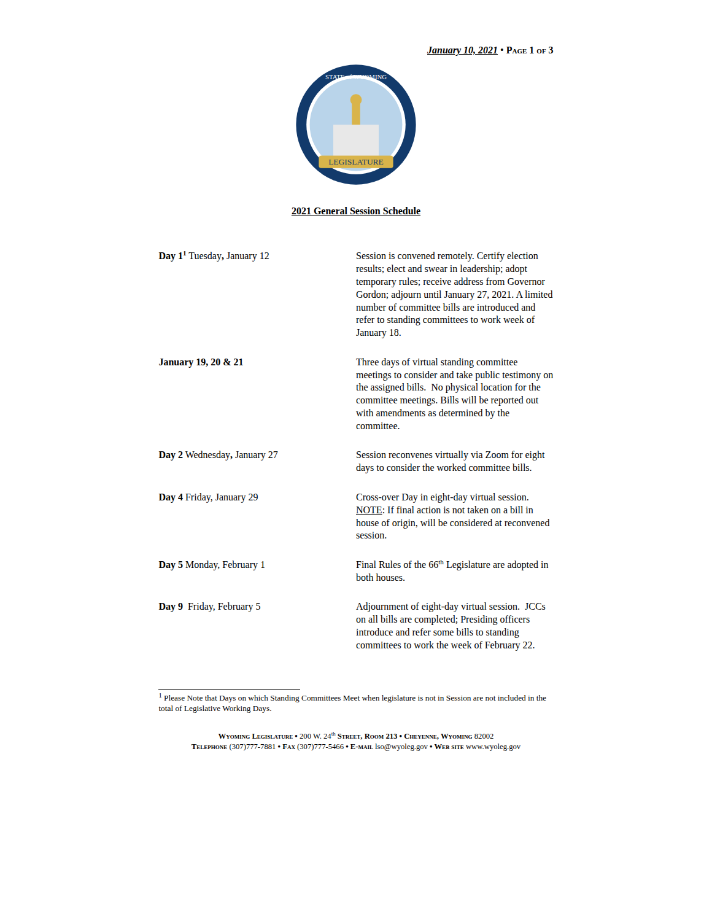January 10, 2021 • Page 1 of 3
2021 General Session Schedule
| Day 1 1 Tuesday , January 12 | Session is convened remotely. Certify election results; elect and swear in leadership; adopt temporary rules; receive address from Governor Gordon; adjourn until January 27, 2021. A limited number of committee bills are introduced and refer to standing committees to work week of January 18. |
| January 19, 20 & 21 | Three days of virtual standing committee meetings to consider and take public testimony on the assigned bills. No physical location for the committee meetings. Bills will be reported out with amendments as determined by the committee. |
| Day 2 Wednesday , January 27 | Session reconvenes virtually via Zoom for eight days to consider the worked committee bills. |
| Day 4 Friday, January 29 | Cross-over Day in eight-day virtual session. NOTE : If final action is not taken on a bill in house of origin, will be considered at reconvened session. |
| Day 5 Monday, February 1 | Final Rules of the 66 th Legislature are adopted in both houses. |
| Day 9 Friday, February 5 | Adjournment of eight-day virtual session. JCCs on all bills are completed; Presiding officers introduce and refer some bills to standing committees to work the week of February 22. |
1 Please Note that Days on which Standing Committees Meet when legislature is not in Session are not included in the total of Legislative Working Days.
Wyoming Legislature • 200 W. 24th Street, Room 213 • Cheyenne, Wyoming 82002
Telephone (307)777-7881 • Fax (307)777-5466 • E-mail lso@wyoleg.gov • Web site www.wyoleg.gov